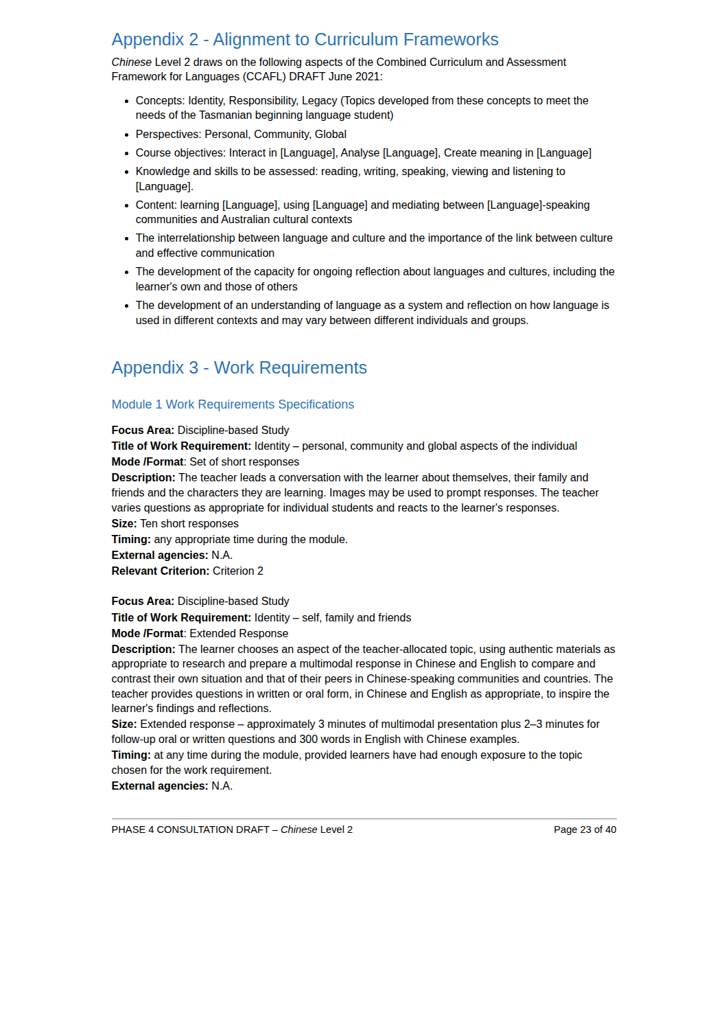Appendix 2 - Alignment to Curriculum Frameworks
Chinese Level 2 draws on the following aspects of the Combined Curriculum and Assessment Framework for Languages (CCAFL) DRAFT June 2021:
Concepts: Identity, Responsibility, Legacy (Topics developed from these concepts to meet the needs of the Tasmanian beginning language student)
Perspectives: Personal, Community, Global
Course objectives: Interact in [Language], Analyse [Language], Create meaning in [Language]
Knowledge and skills to be assessed: reading, writing, speaking, viewing and listening to [Language].
Content: learning [Language], using [Language] and mediating between [Language]-speaking communities and Australian cultural contexts
The interrelationship between language and culture and the importance of the link between culture and effective communication
The development of the capacity for ongoing reflection about languages and cultures, including the learner's own and those of others
The development of an understanding of language as a system and reflection on how language is used in different contexts and may vary between different individuals and groups.
Appendix 3 - Work Requirements
Module 1 Work Requirements Specifications
Focus Area: Discipline-based Study
Title of Work Requirement: Identity – personal, community and global aspects of the individual
Mode /Format: Set of short responses
Description: The teacher leads a conversation with the learner about themselves, their family and friends and the characters they are learning. Images may be used to prompt responses. The teacher varies questions as appropriate for individual students and reacts to the learner's responses.
Size: Ten short responses
Timing: any appropriate time during the module.
External agencies: N.A.
Relevant Criterion: Criterion 2
Focus Area: Discipline-based Study
Title of Work Requirement: Identity – self, family and friends
Mode /Format: Extended Response
Description: The learner chooses an aspect of the teacher-allocated topic, using authentic materials as appropriate to research and prepare a multimodal response in Chinese and English to compare and contrast their own situation and that of their peers in Chinese-speaking communities and countries. The teacher provides questions in written or oral form, in Chinese and English as appropriate, to inspire the learner's findings and reflections.
Size: Extended response – approximately 3 minutes of multimodal presentation plus 2–3 minutes for follow-up oral or written questions and 300 words in English with Chinese examples.
Timing: at any time during the module, provided learners have had enough exposure to the topic chosen for the work requirement.
External agencies: N.A.
PHASE 4 CONSULTATION DRAFT – Chinese Level 2 Page 23 of 40